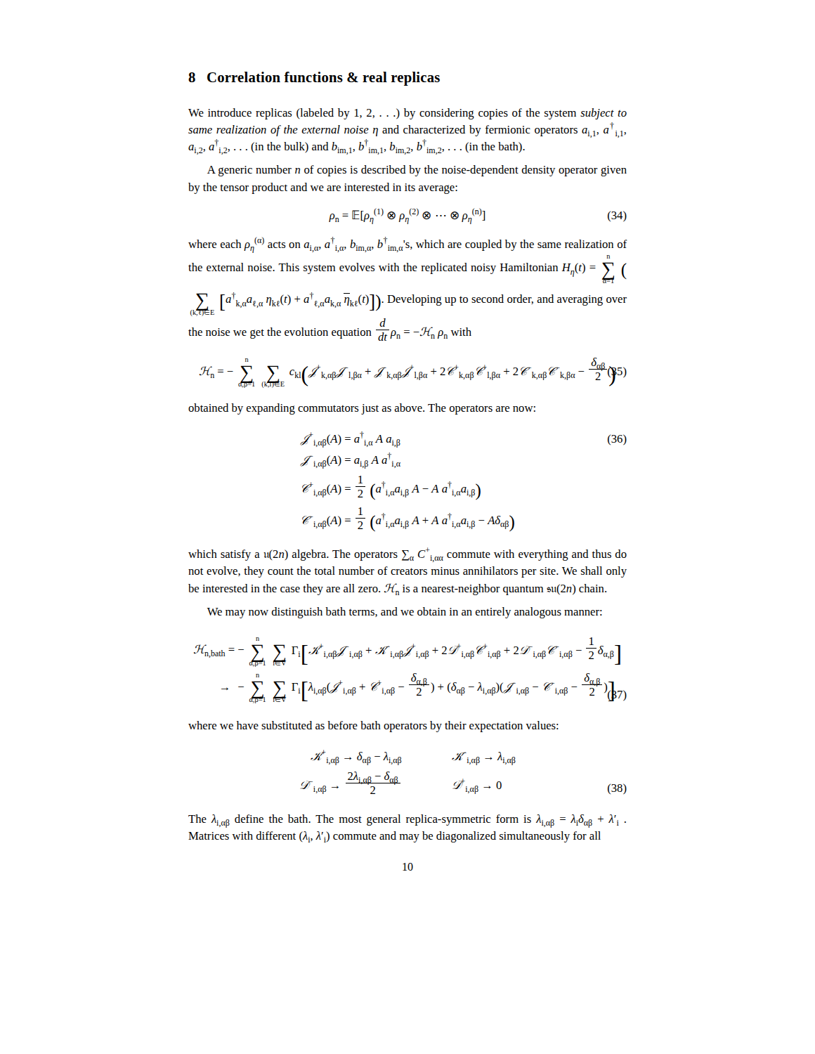8 Correlation functions & real replicas
We introduce replicas (labeled by 1, 2, . . .) by considering copies of the system subject to same realization of the external noise η and characterized by fermionic operators ai,1, a†i,1, ai,2, a†i,2, . . . (in the bulk) and bim,1, b†im,1, bim,2, b†im,2, . . . (in the bath).
A generic number n of copies is described by the noise-dependent density operator given by the tensor product and we are interested in its average:
ρn = 𝔼[ρη(1) ⊗ ρη(2) ⊗ ⋯ ⊗ ρη(n)]
(34)
where each ρη(α) acts on ai,α, a†i,α, bim,α, b†im,α's, which are coupled by the same realization of the external noise. This system evolves with the replicated noisy Hamiltonian Hη(t) = n∑α=1 ( ∑(k,ℓ)∈E [a†k,αaℓ,α ηkℓ(t) + a†ℓ,αak,α ηkℓ(t)]). Developing up to second order, and averaging over the noise we get the evolution equation ddt ρn = −ℋn ρn with
ℋn = − n∑α,β=1 ∑(k,l)∈E ckl(𝒥+k,αβ𝒥−l,βα + 𝒥−k,αβ𝒥+l,βα + 2𝒞+k,αβ𝒞+l,βα + 2𝒞−k,αβ𝒞−k,βα − δαβ 2)
(35)
obtained by expanding commutators just as above. The operators are now:
(36)
𝒥+i,αβ(A) =
a†i,α A ai,β
𝒥−i,αβ(A) =
ai,β A a†i,α
𝒞+i,αβ(A) =
12 (a†i,αai,β A − A a†i,αai,β)
𝒞−i,αβ(A) =
12 (a†i,αai,β A + A a†i,αai,β − Aδαβ)
which satisfy a 𝔲(2n) algebra. The operators ∑α C+i,αα commute with everything and thus do not evolve, they count the total number of creators minus annihilators per site. We shall only be interested in the case they are all zero. ℋn is a nearest-neighbor quantum 𝔰𝔲(2n) chain.
We may now distinguish bath terms, and we obtain in an entirely analogous manner:
(37)
ℋn,bath = −
n∑α,β=1 ∑i∈V Γi[𝒦+i,αβ𝒥−i,αβ + 𝒦−i,αβ𝒥+i,αβ + 2𝒟+i,αβ𝒞+i,αβ + 2𝒟−i,αβ𝒞−i,αβ − 12 δα,β]
→ −
n∑α,β=1 ∑i∈V Γi[λi,αβ(𝒥+i,αβ + 𝒞+i,αβ − δα,β 2) + (δαβ − λi,αβ)(𝒥−i,αβ − 𝒞−i,αβ − δα,β 2)]
where we have substituted as before bath operators by their expectation values:
(38)
𝒦+i,αβ → δαβ − λi,αβ
𝒦−i,αβ → λi,αβ
𝒟−i,αβ → 2λi,αβ − δαβ 2
𝒟+i,αβ → 0
The λi,αβ define the bath. The most general replica-symmetric form is λi,αβ = λiδαβ + λ′i . Matrices with different (λi, λ′i) commute and may be diagonalized simultaneously for all
10